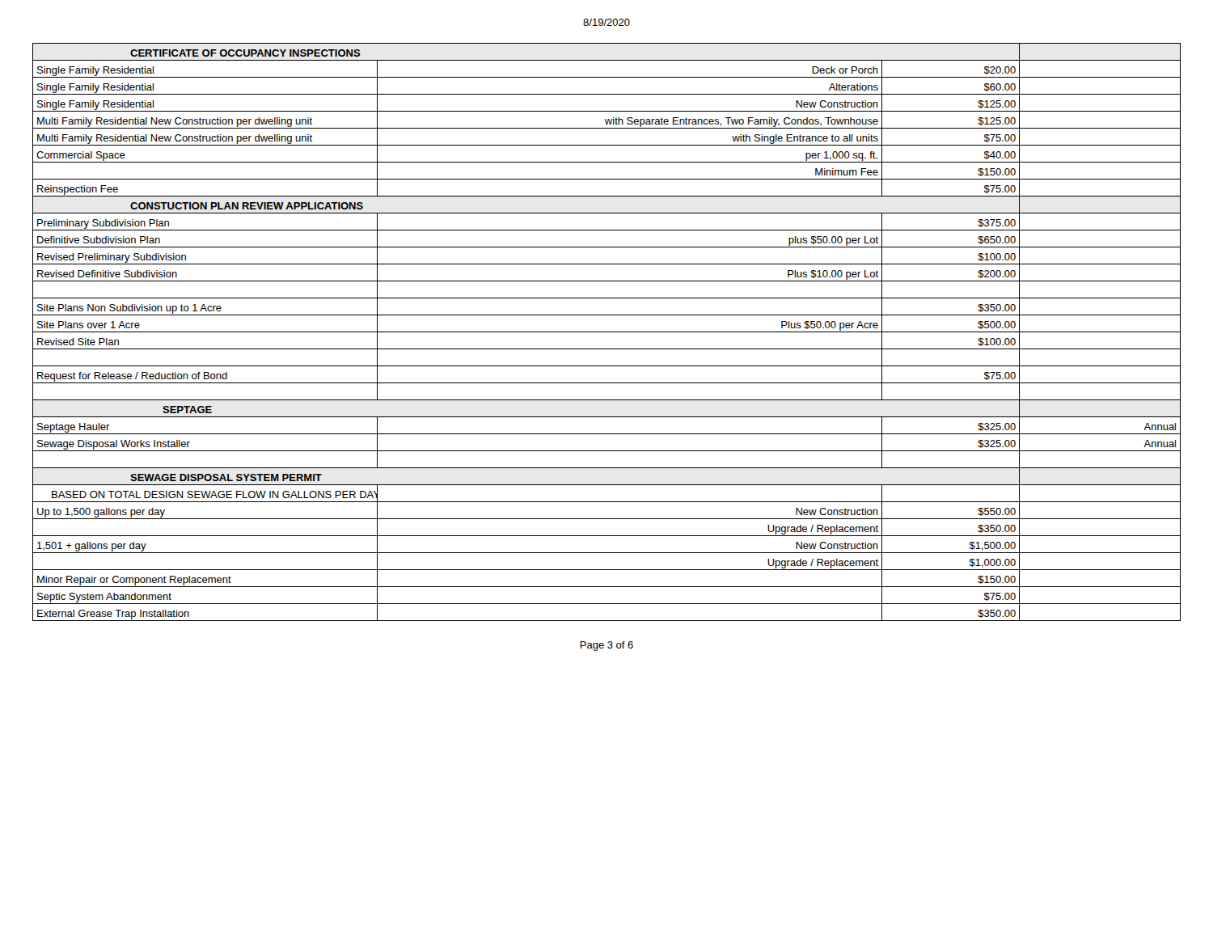8/19/2020
| CERTIFICATE OF OCCUPANCY INSPECTIONS | |
| Single Family Residential | Deck or Porch | $20.00 | |
| Single Family Residential | Alterations | $60.00 | |
| Single Family Residential | New Construction | $125.00 | |
| Multi Family Residential New Construction per dwelling unit | with Separate Entrances, Two Family, Condos, Townhouse | $125.00 | |
| Multi Family Residential New Construction per dwelling unit | with Single Entrance to all units | $75.00 | |
| Commercial Space | per 1,000 sq. ft. | $40.00 | |
| | Minimum Fee | $150.00 | |
| Reinspection Fee | | $75.00 | |
| CONSTUCTION PLAN REVIEW APPLICATIONS | |
| Preliminary Subdivision Plan | | $375.00 | |
| Definitive Subdivision Plan | plus $50.00 per Lot | $650.00 | |
| Revised Preliminary Subdivision | | $100.00 | |
| Revised Definitive Subdivision | Plus $10.00 per Lot | $200.00 | |
| Site Plans Non Subdivision up to 1 Acre | | $350.00 | |
| Site Plans over 1 Acre | Plus $50.00 per Acre | $500.00 | |
| Revised Site Plan | | $100.00 | |
| Request for Release / Reduction of Bond | | $75.00 | |
| SEPTAGE | |
| Septage Hauler | | $325.00 | Annual |
| Sewage Disposal Works Installer | | $325.00 | Annual |
| SEWAGE DISPOSAL SYSTEM PERMIT | |
| BASED ON TOTAL DESIGN SEWAGE FLOW IN GALLONS PER DAY | | | |
| Up to 1,500 gallons per day | New Construction | $550.00 | |
| | Upgrade / Replacement | $350.00 | |
| 1,501 + gallons per day | New Construction | $1,500.00 | |
| | Upgrade / Replacement | $1,000.00 | |
| Minor Repair or Component Replacement | | $150.00 | |
| Septic System Abandonment | | $75.00 | |
| External Grease Trap Installation | | $350.00 | |
Page 3 of 6